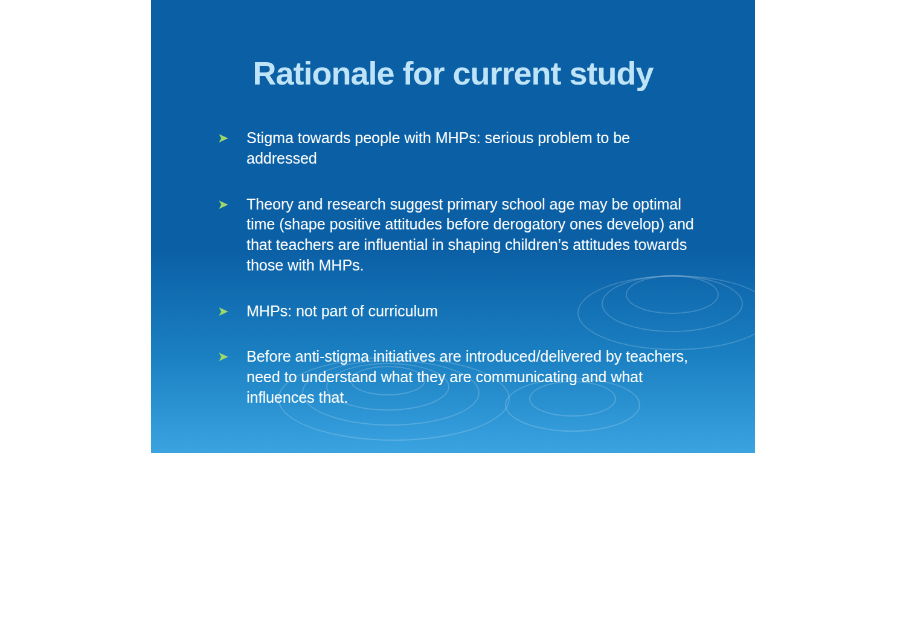Rationale for current study
Stigma towards people with MHPs: serious problem to be addressed
Theory and research suggest primary school age may be optimal time (shape positive attitudes before derogatory ones develop) and that teachers are influential in shaping children’s attitudes towards those with MHPs.
MHPs: not part of curriculum
Before anti-stigma initiatives are introduced/delivered by teachers, need to understand what they are communicating and what influences that.